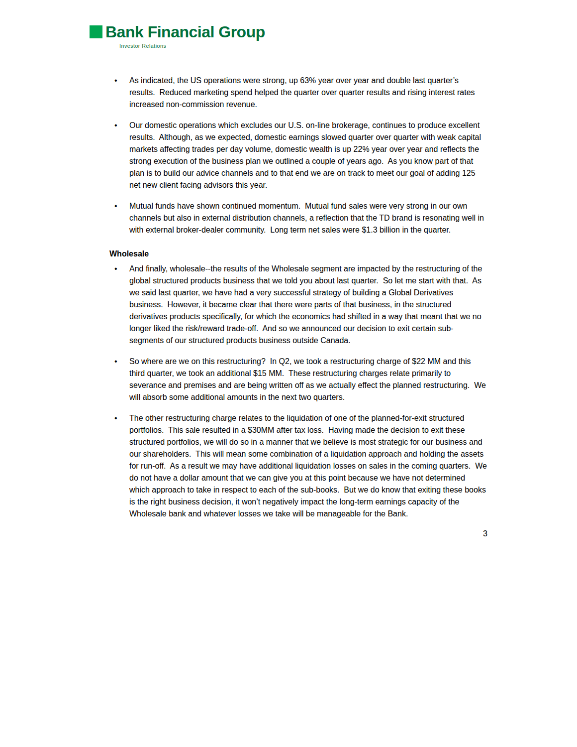Bank Financial Group
Investor Relations
As indicated, the US operations were strong, up 63% year over year and double last quarter’s results. Reduced marketing spend helped the quarter over quarter results and rising interest rates increased non-commission revenue.
Our domestic operations which excludes our U.S. on-line brokerage, continues to produce excellent results. Although, as we expected, domestic earnings slowed quarter over quarter with weak capital markets affecting trades per day volume, domestic wealth is up 22% year over year and reflects the strong execution of the business plan we outlined a couple of years ago. As you know part of that plan is to build our advice channels and to that end we are on track to meet our goal of adding 125 net new client facing advisors this year.
Mutual funds have shown continued momentum. Mutual fund sales were very strong in our own channels but also in external distribution channels, a reflection that the TD brand is resonating well in with external broker-dealer community. Long term net sales were $1.3 billion in the quarter.
Wholesale
And finally, wholesale--the results of the Wholesale segment are impacted by the restructuring of the global structured products business that we told you about last quarter. So let me start with that. As we said last quarter, we have had a very successful strategy of building a Global Derivatives business. However, it became clear that there were parts of that business, in the structured derivatives products specifically, for which the economics had shifted in a way that meant that we no longer liked the risk/reward trade-off. And so we announced our decision to exit certain sub-segments of our structured products business outside Canada.
So where are we on this restructuring? In Q2, we took a restructuring charge of $22 MM and this third quarter, we took an additional $15 MM. These restructuring charges relate primarily to severance and premises and are being written off as we actually effect the planned restructuring. We will absorb some additional amounts in the next two quarters.
The other restructuring charge relates to the liquidation of one of the planned-for-exit structured portfolios. This sale resulted in a $30MM after tax loss. Having made the decision to exit these structured portfolios, we will do so in a manner that we believe is most strategic for our business and our shareholders. This will mean some combination of a liquidation approach and holding the assets for run-off. As a result we may have additional liquidation losses on sales in the coming quarters. We do not have a dollar amount that we can give you at this point because we have not determined which approach to take in respect to each of the sub-books. But we do know that exiting these books is the right business decision, it won’t negatively impact the long-term earnings capacity of the Wholesale bank and whatever losses we take will be manageable for the Bank.
3